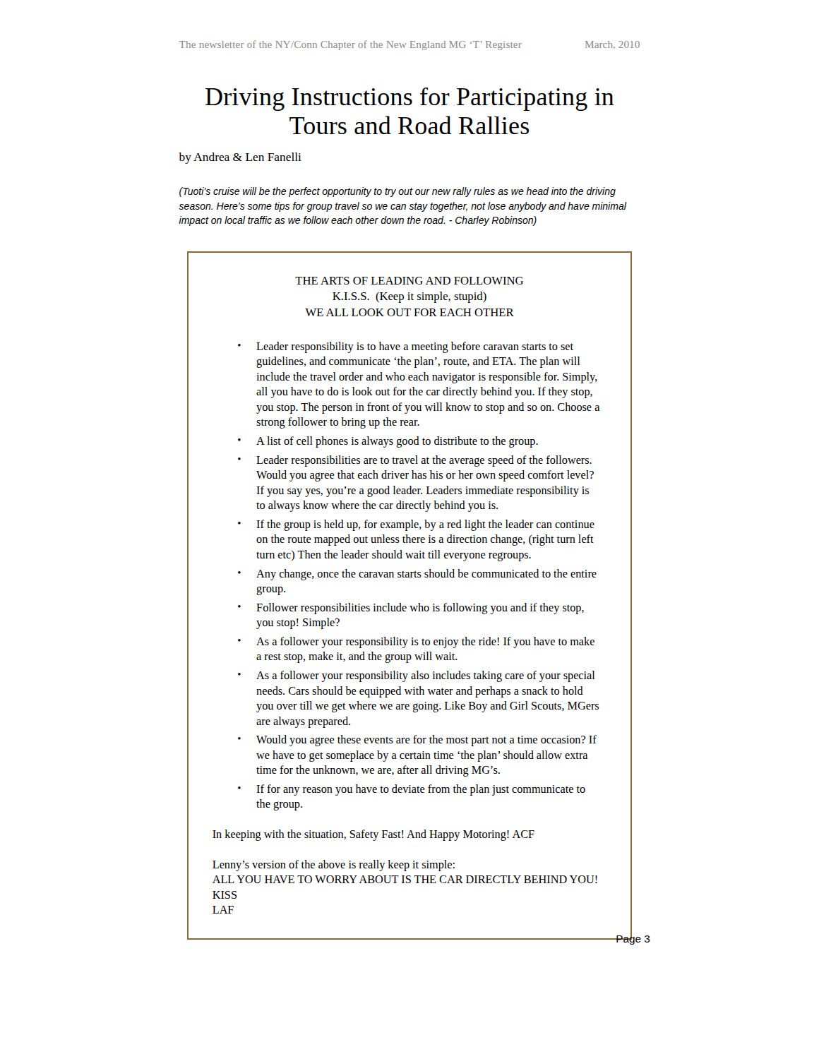The newsletter of the NY/Conn Chapter of the New England MG ‘T’ Register
March, 2010
Driving Instructions for Participating in
Tours and Road Rallies
by Andrea & Len Fanelli
(Tuoti’s cruise will be the perfect opportunity to try out our new rally rules as we head into the driving season. Here’s some tips for group travel so we can stay together, not lose anybody and have minimal impact on local traffic as we follow each other down the road. - Charley Robinson)
THE ARTS OF LEADING AND FOLLOWING
K.I.S.S. (Keep it simple, stupid)
WE ALL LOOK OUT FOR EACH OTHER
Leader responsibility is to have a meeting before caravan starts to set guidelines, and communicate ‘the plan’, route, and ETA. The plan will include the travel order and who each navigator is responsible for. Simply, all you have to do is look out for the car directly behind you. If they stop, you stop. The person in front of you will know to stop and so on. Choose a strong follower to bring up the rear.
A list of cell phones is always good to distribute to the group.
Leader responsibilities are to travel at the average speed of the followers. Would you agree that each driver has his or her own speed comfort level? If you say yes, you’re a good leader. Leaders immediate responsibility is to always know where the car directly behind you is.
If the group is held up, for example, by a red light the leader can continue on the route mapped out unless there is a direction change, (right turn left turn etc) Then the leader should wait till everyone regroups.
Any change, once the caravan starts should be communicated to the entire group.
Follower responsibilities include who is following you and if they stop, you stop! Simple?
As a follower your responsibility is to enjoy the ride! If you have to make a rest stop, make it, and the group will wait.
As a follower your responsibility also includes taking care of your special needs. Cars should be equipped with water and perhaps a snack to hold you over till we get where we are going. Like Boy and Girl Scouts, MGers are always prepared.
Would you agree these events are for the most part not a time occasion? If we have to get someplace by a certain time ‘the plan’ should allow extra time for the unknown, we are, after all driving MG’s.
If for any reason you have to deviate from the plan just communicate to the group.
In keeping with the situation, Safety Fast! And Happy Motoring! ACF
Lenny’s version of the above is really keep it simple:
ALL YOU HAVE TO WORRY ABOUT IS THE CAR DIRECTLY BEHIND YOU! KISS LAF
Page 3